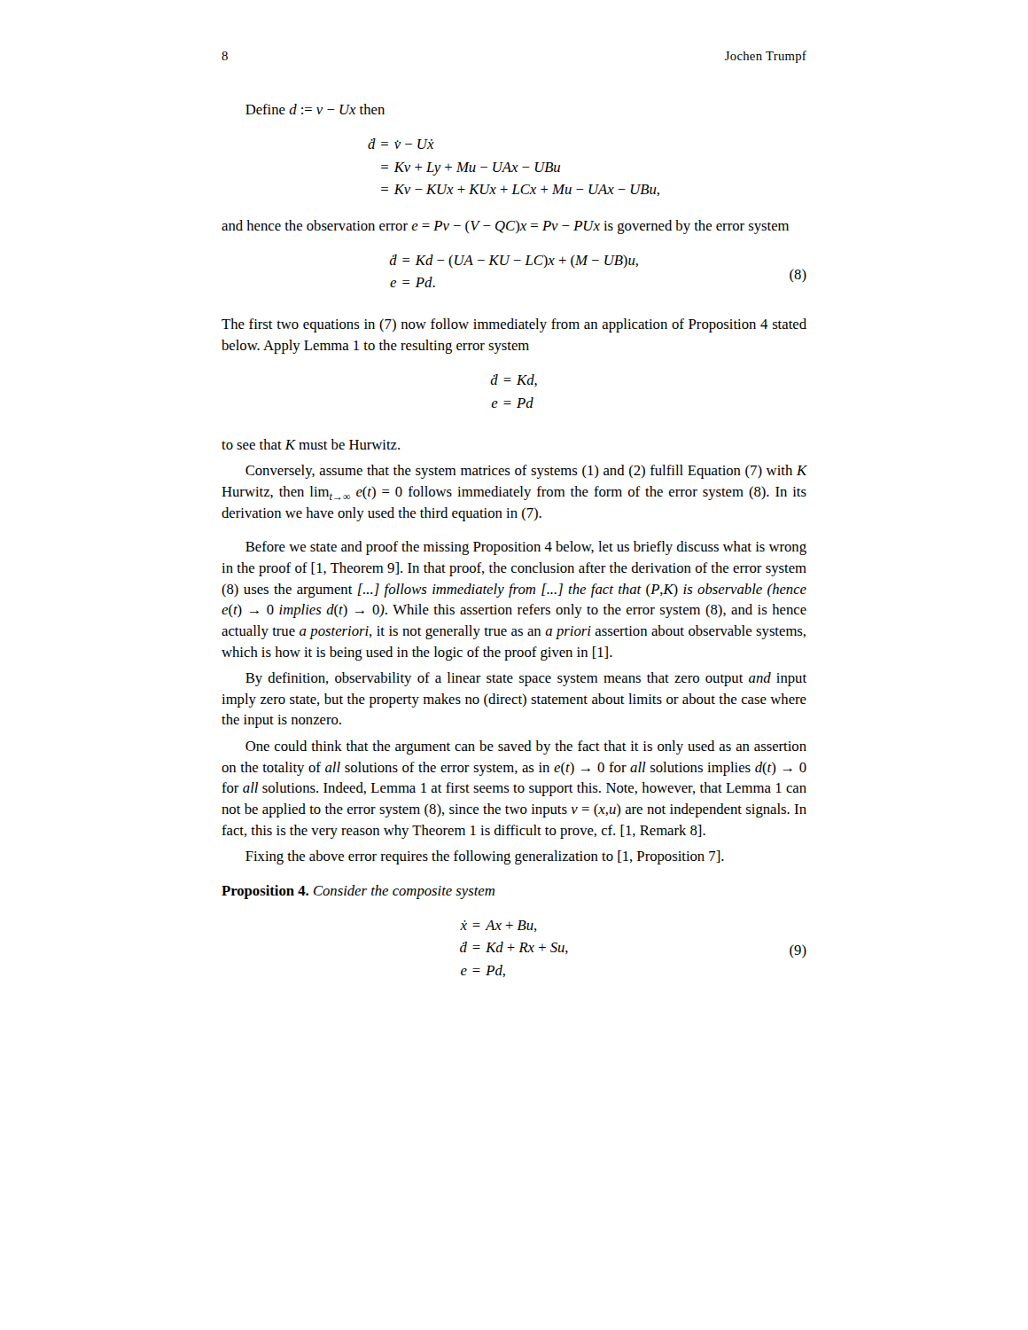8 Jochen Trumpf
Define d := v − Ux then
| ḋ | = | v̇ − Uẋ |
| | = | Kv + Ly + Mu − UAx − UBu |
| | = | Kv − KUx + KUx + LCx + Mu − UAx − UBu , |
and hence the observation error e = Pv − (V − QC)x = Pv − PUx is governed by the error system
| ḋ | = | Kd − ( UA − KU − LC ) x + ( M − UB ) u , |
| e | = | Pd . |
(8)
The first two equations in (7) now follow immediately from an application of Proposition 4 stated below. Apply Lemma 1 to the resulting error system
| ḋ | = | Kd , |
| e | = | Pd |
to see that K must be Hurwitz.
Conversely, assume that the system matrices of systems (1) and (2) fulfill Equation (7) with K Hurwitz, then limt→∞ e(t) = 0 follows immediately from the form of the error system (8). In its derivation we have only used the third equation in (7).
Before we state and proof the missing Proposition 4 below, let us briefly discuss what is wrong in the proof of [1, Theorem 9]. In that proof, the conclusion after the derivation of the error system (8) uses the argument [...] follows immediately from [...] the fact that (P,K) is observable (hence e(t) → 0 implies d(t) → 0). While this assertion refers only to the error system (8), and is hence actually true a posteriori, it is not generally true as an a priori assertion about observable systems, which is how it is being used in the logic of the proof given in [1].
By definition, observability of a linear state space system means that zero output and input imply zero state, but the property makes no (direct) statement about limits or about the case where the input is nonzero.
One could think that the argument can be saved by the fact that it is only used as an assertion on the totality of all solutions of the error system, as in e(t) → 0 for all solutions implies d(t) → 0 for all solutions. Indeed, Lemma 1 at first seems to support this. Note, however, that Lemma 1 can not be applied to the error system (8), since the two inputs v = (x,u) are not independent signals. In fact, this is the very reason why Theorem 1 is difficult to prove, cf. [1, Remark 8].
Fixing the above error requires the following generalization to [1, Proposition 7].
Proposition 4. Consider the composite system
| ẋ | = | Ax + Bu , |
| ḋ | = | Kd + Rx + Su , |
| e | = | Pd , |
(9)